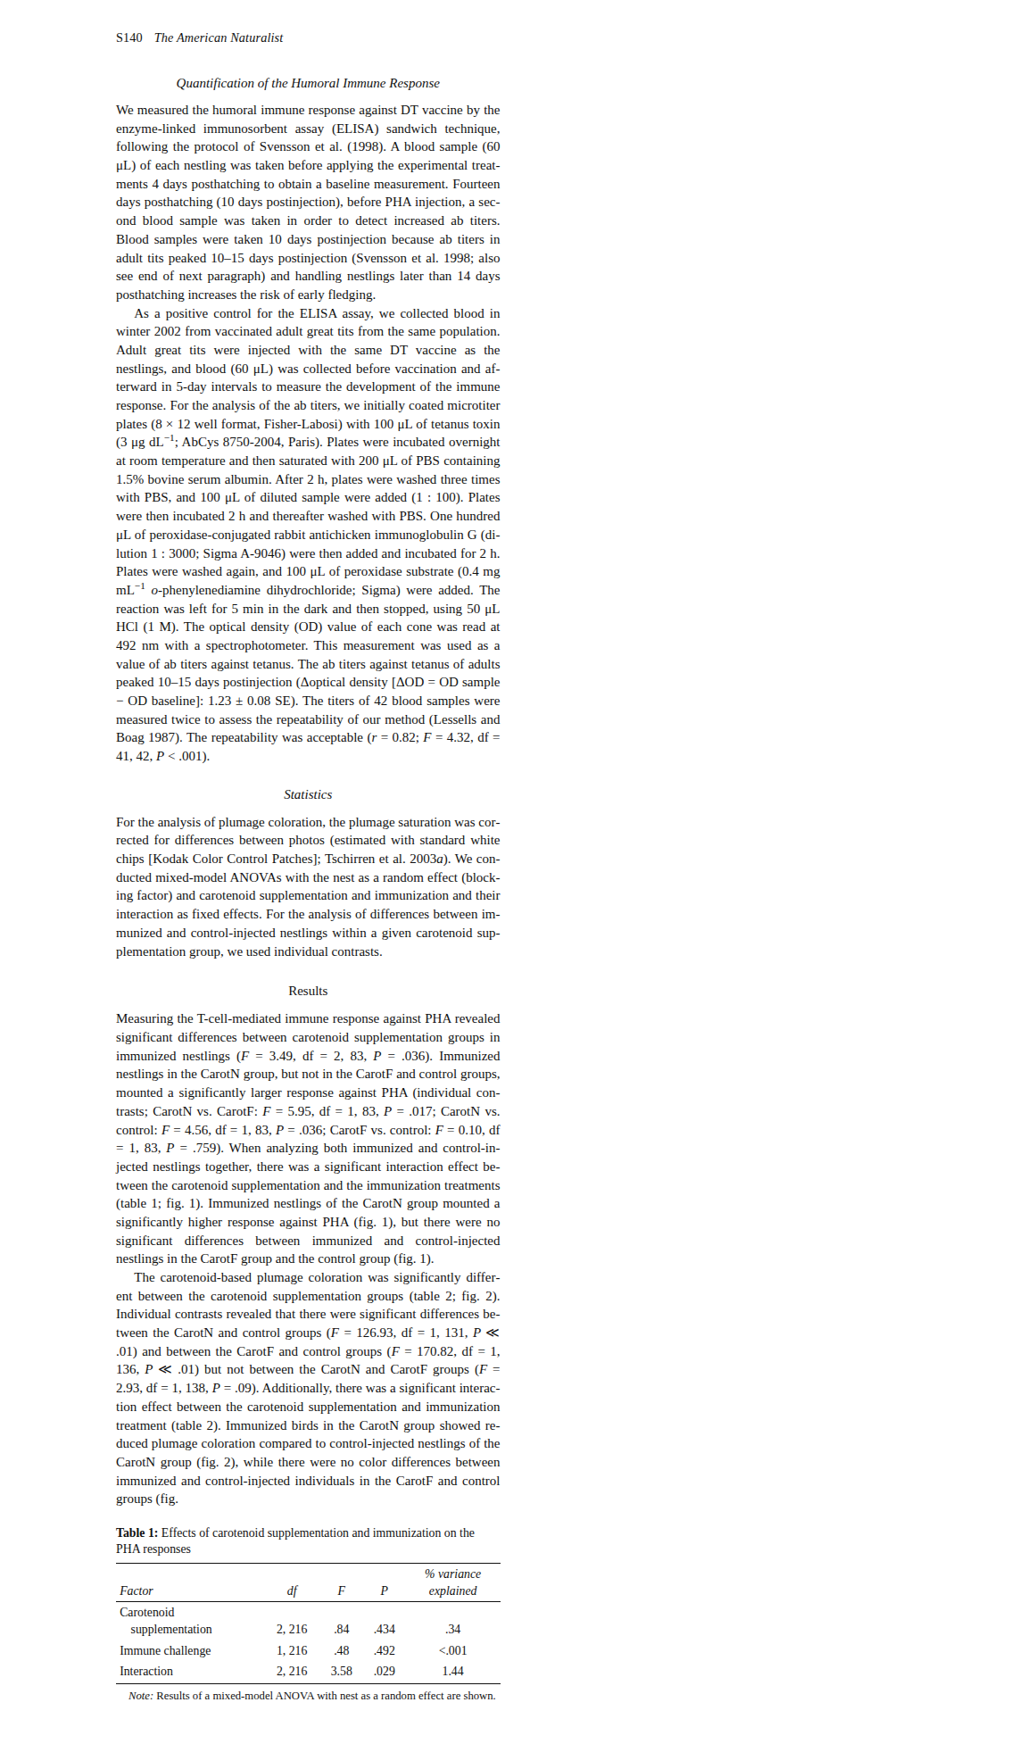S140 The American Naturalist
Quantification of the Humoral Immune Response
We measured the humoral immune response against DT vaccine by the enzyme-linked immunosorbent assay (ELISA) sandwich technique, following the protocol of Svensson et al. (1998). A blood sample (60 μL) of each nestling was taken before applying the experimental treatments 4 days posthatching to obtain a baseline measurement. Fourteen days posthatching (10 days postinjection), before PHA injection, a second blood sample was taken in order to detect increased ab titers. Blood samples were taken 10 days postinjection because ab titers in adult tits peaked 10–15 days postinjection (Svensson et al. 1998; also see end of next paragraph) and handling nestlings later than 14 days posthatching increases the risk of early fledging.
As a positive control for the ELISA assay, we collected blood in winter 2002 from vaccinated adult great tits from the same population. Adult great tits were injected with the same DT vaccine as the nestlings, and blood (60 μL) was collected before vaccination and afterward in 5-day intervals to measure the development of the immune response. For the analysis of the ab titers, we initially coated microtiter plates (8 × 12 well format, Fisher-Labosi) with 100 μL of tetanus toxin (3 μg dL−1; AbCys 8750-2004, Paris). Plates were incubated overnight at room temperature and then saturated with 200 μL of PBS containing 1.5% bovine serum albumin. After 2 h, plates were washed three times with PBS, and 100 μL of diluted sample were added (1 : 100). Plates were then incubated 2 h and thereafter washed with PBS. One hundred μL of peroxidase-conjugated rabbit antichicken immunoglobulin G (dilution 1 : 3000; Sigma A-9046) were then added and incubated for 2 h. Plates were washed again, and 100 μL of peroxidase substrate (0.4 mg mL−1 o-phenylenediamine dihydrochloride; Sigma) were added. The reaction was left for 5 min in the dark and then stopped, using 50 μL HCl (1 M). The optical density (OD) value of each cone was read at 492 nm with a spectrophotometer. This measurement was used as a value of ab titers against tetanus. The ab titers against tetanus of adults peaked 10–15 days postinjection (Δoptical density [ΔOD = OD sample − OD baseline]: 1.23 ± 0.08 SE). The titers of 42 blood samples were measured twice to assess the repeatability of our method (Lessells and Boag 1987). The repeatability was acceptable (r = 0.82; F = 4.32, df = 41, 42, P < .001).
Statistics
For the analysis of plumage coloration, the plumage saturation was corrected for differences between photos (estimated with standard white chips [Kodak Color Control Patches]; Tschirren et al. 2003a). We conducted mixed-model ANOVAs with the nest as a random effect (blocking factor) and carotenoid supplementation and immunization and their interaction as fixed effects. For the analysis of differences between immunized and control-injected nestlings within a given carotenoid supplementation group, we used individual contrasts.
Results
Measuring the T-cell-mediated immune response against PHA revealed significant differences between carotenoid supplementation groups in immunized nestlings (F = 3.49, df = 2, 83, P = .036). Immunized nestlings in the CarotN group, but not in the CarotF and control groups, mounted a significantly larger response against PHA (individual contrasts; CarotN vs. CarotF: F = 5.95, df = 1, 83, P = .017; CarotN vs. control: F = 4.56, df = 1, 83, P = .036; CarotF vs. control: F = 0.10, df = 1, 83, P = .759). When analyzing both immunized and control-injected nestlings together, there was a significant interaction effect between the carotenoid supplementation and the immunization treatments (table 1; fig. 1). Immunized nestlings of the CarotN group mounted a significantly higher response against PHA (fig. 1), but there were no significant differences between immunized and control-injected nestlings in the CarotF group and the control group (fig. 1).
The carotenoid-based plumage coloration was significantly different between the carotenoid supplementation groups (table 2; fig. 2). Individual contrasts revealed that there were significant differences between the CarotN and control groups (F = 126.93, df = 1, 131, P ≪ .01) and between the CarotF and control groups (F = 170.82, df = 1, 136, P ≪ .01) but not between the CarotN and CarotF groups (F = 2.93, df = 1, 138, P = .09). Additionally, there was a significant interaction effect between the carotenoid supplementation and immunization treatment (table 2). Immunized birds in the CarotN group showed reduced plumage coloration compared to control-injected nestlings of the CarotN group (fig. 2), while there were no color differences between immunized and control-injected individuals in the CarotF and control groups (fig.
Table 1: Effects of carotenoid supplementation and immunization on the PHA responses
| Factor | df | F | P | % variance explained |
| --- | --- | --- | --- | --- |
| Carotenoid supplementation | 2, 216 | .84 | .434 | .34 |
| Immune challenge | 1, 216 | .48 | .492 | <.001 |
| Interaction | 2, 216 | 3.58 | .029 | 1.44 |
Note: Results of a mixed-model ANOVA with nest as a random effect are shown.